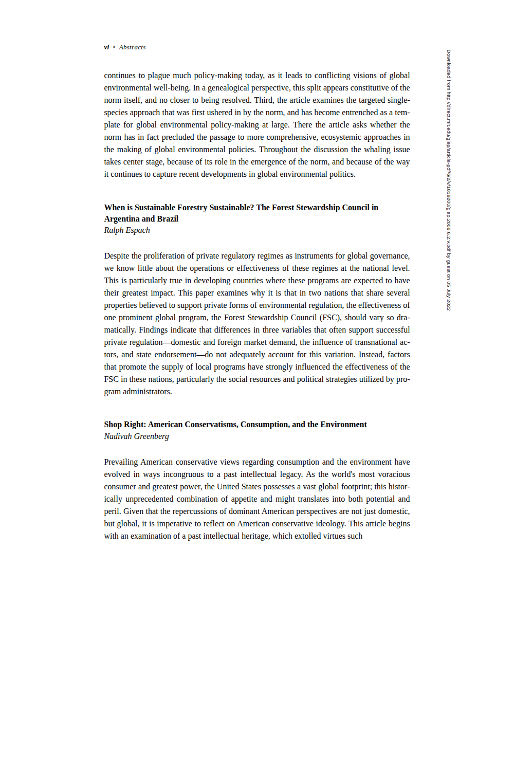vi•Abstracts
continues to plague much policy-making today, as it leads to conflicting visions of global environmental well-being. In a genealogical perspective, this split appears constitutive of the norm itself, and no closer to being resolved. Third, the article examines the targeted single-species approach that was first ushered in by the norm, and has become entrenched as a template for global environmental policy-making at large. There the article asks whether the norm has in fact precluded the passage to more comprehensive, ecosystemic approaches in the making of global environmental policies. Throughout the discussion the whaling issue takes center stage, because of its role in the emergence of the norm, and because of the way it continues to capture recent developments in global environmental politics.
When is Sustainable Forestry Sustainable? The Forest Stewardship Council in Argentina and Brazil
Ralph Espach
Despite the proliferation of private regulatory regimes as instruments for global governance, we know little about the operations or effectiveness of these regimes at the national level. This is particularly true in developing countries where these programs are expected to have their greatest impact. This paper examines why it is that in two nations that share several properties believed to support private forms of environmental regulation, the effectiveness of one prominent global program, the Forest Stewardship Council (FSC), should vary so dramatically. Findings indicate that differences in three variables that often support successful private regulation—domestic and foreign market demand, the influence of transnational actors, and state endorsement—do not adequately account for this variation. Instead, factors that promote the supply of local programs have strongly influenced the effectiveness of the FSC in these nations, particularly the social resources and political strategies utilized by program administrators.
Shop Right: American Conservatisms, Consumption, and the Environment
Nadivah Greenberg
Prevailing American conservative views regarding consumption and the environment have evolved in ways incongruous to a past intellectual legacy. As the world's most voracious consumer and greatest power, the United States possesses a vast global footprint; this historically unprecedented combination of appetite and might translates into both potential and peril. Given that the repercussions of dominant American perspectives are not just domestic, but global, it is imperative to reflect on American conservative ideology. This article begins with an examination of a past intellectual heritage, which extolled virtues such
Downloaded from http://direct.mit.edu/glep/article-pdf/6/2/v/1819200/glep.2006.6.2.v.pdf by guest on 05 July 2022